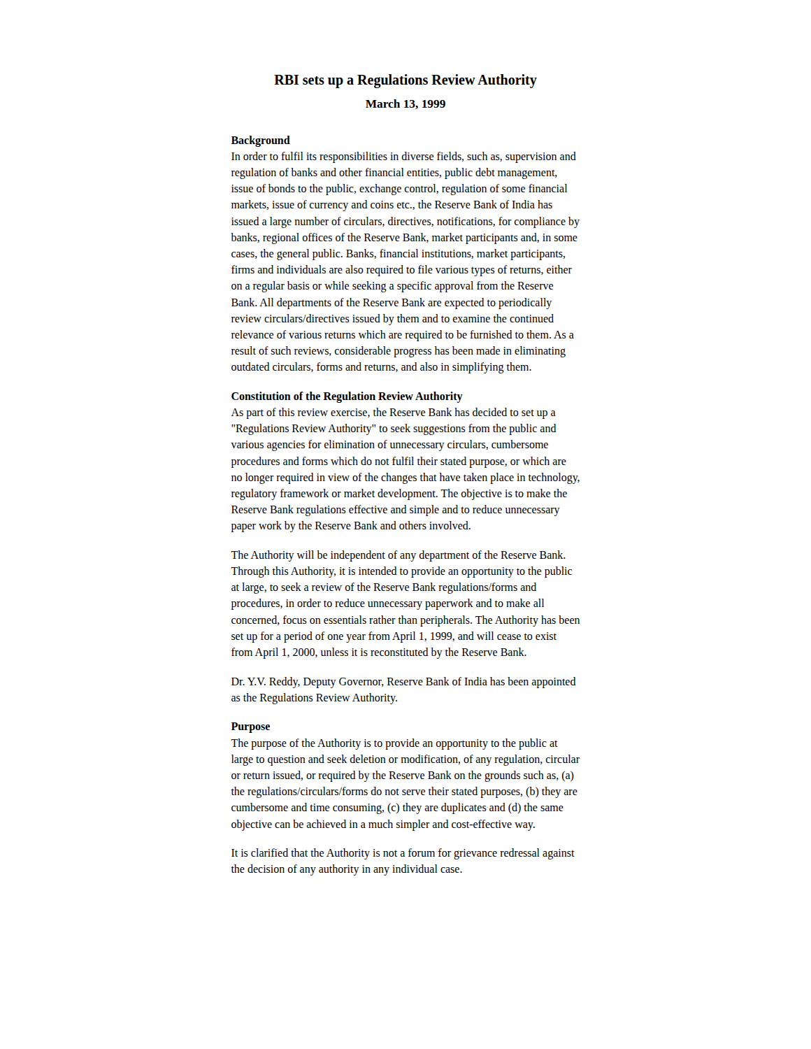RBI sets up a Regulations Review Authority
March 13, 1999
Background
In order to fulfil its responsibilities in diverse fields, such as, supervision and regulation of banks and other financial entities, public debt management, issue of bonds to the public, exchange control, regulation of some financial markets, issue of currency and coins etc., the Reserve Bank of India has issued a large number of circulars, directives, notifications, for compliance by banks, regional offices of the Reserve Bank, market participants and, in some cases, the general public. Banks, financial institutions, market participants, firms and individuals are also required to file various types of returns, either on a regular basis or while seeking a specific approval from the Reserve Bank. All departments of the Reserve Bank are expected to periodically review circulars/directives issued by them and to examine the continued relevance of various returns which are required to be furnished to them. As a result of such reviews, considerable progress has been made in eliminating outdated circulars, forms and returns, and also in simplifying them.
Constitution of the Regulation Review Authority
As part of this review exercise, the Reserve Bank has decided to set up a "Regulations Review Authority" to seek suggestions from the public and various agencies for elimination of unnecessary circulars, cumbersome procedures and forms which do not fulfil their stated purpose, or which are no longer required in view of the changes that have taken place in technology, regulatory framework or market development. The objective is to make the Reserve Bank regulations effective and simple and to reduce unnecessary paper work by the Reserve Bank and others involved.
The Authority will be independent of any department of the Reserve Bank. Through this Authority, it is intended to provide an opportunity to the public at large, to seek a review of the Reserve Bank regulations/forms and procedures, in order to reduce unnecessary paperwork and to make all concerned, focus on essentials rather than peripherals. The Authority has been set up for a period of one year from April 1, 1999, and will cease to exist from April 1, 2000, unless it is reconstituted by the Reserve Bank.
Dr. Y.V. Reddy, Deputy Governor, Reserve Bank of India has been appointed as the Regulations Review Authority.
Purpose
The purpose of the Authority is to provide an opportunity to the public at large to question and seek deletion or modification, of any regulation, circular or return issued, or required by the Reserve Bank on the grounds such as, (a) the regulations/circulars/forms do not serve their stated purposes, (b) they are cumbersome and time consuming, (c) they are duplicates and (d) the same objective can be achieved in a much simpler and cost-effective way.
It is clarified that the Authority is not a forum for grievance redressal against the decision of any authority in any individual case.